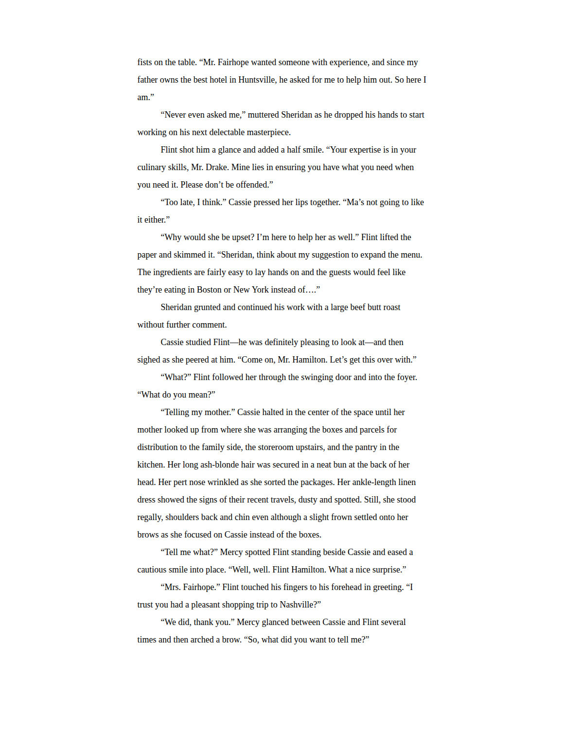fists on the table. “Mr. Fairhope wanted someone with experience, and since my father owns the best hotel in Huntsville, he asked for me to help him out. So here I am.”
“Never even asked me,” muttered Sheridan as he dropped his hands to start working on his next delectable masterpiece.
Flint shot him a glance and added a half smile. “Your expertise is in your culinary skills, Mr. Drake. Mine lies in ensuring you have what you need when you need it. Please don’t be offended.”
“Too late, I think.” Cassie pressed her lips together. “Ma’s not going to like it either.”
“Why would she be upset? I’m here to help her as well.” Flint lifted the paper and skimmed it. “Sheridan, think about my suggestion to expand the menu. The ingredients are fairly easy to lay hands on and the guests would feel like they’re eating in Boston or New York instead of….”
Sheridan grunted and continued his work with a large beef butt roast without further comment.
Cassie studied Flint—he was definitely pleasing to look at—and then sighed as she peered at him. “Come on, Mr. Hamilton. Let’s get this over with.”
“What?” Flint followed her through the swinging door and into the foyer. “What do you mean?”
“Telling my mother.” Cassie halted in the center of the space until her mother looked up from where she was arranging the boxes and parcels for distribution to the family side, the storeroom upstairs, and the pantry in the kitchen. Her long ash-blonde hair was secured in a neat bun at the back of her head. Her pert nose wrinkled as she sorted the packages. Her ankle-length linen dress showed the signs of their recent travels, dusty and spotted. Still, she stood regally, shoulders back and chin even although a slight frown settled onto her brows as she focused on Cassie instead of the boxes.
“Tell me what?” Mercy spotted Flint standing beside Cassie and eased a cautious smile into place. “Well, well. Flint Hamilton. What a nice surprise.”
“Mrs. Fairhope.” Flint touched his fingers to his forehead in greeting. “I trust you had a pleasant shopping trip to Nashville?”
“We did, thank you.” Mercy glanced between Cassie and Flint several times and then arched a brow. “So, what did you want to tell me?”